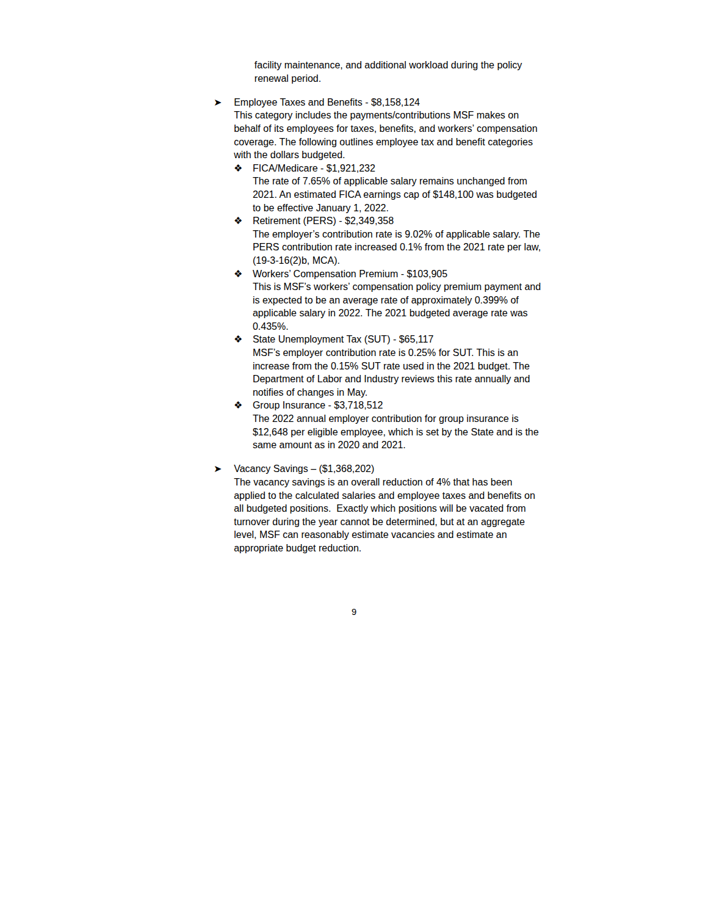facility maintenance, and additional workload during the policy renewal period.
➤
Employee Taxes and Benefits - $8,158,124
This category includes the payments/contributions MSF makes on behalf of its employees for taxes, benefits, and workers’ compensation coverage. The following outlines employee tax and benefit categories with the dollars budgeted.
FICA/Medicare - $1,921,232 The rate of 7.65% of applicable salary remains unchanged from 2021. An estimated FICA earnings cap of $148,100 was budgeted to be effective January 1, 2022.
Retirement (PERS) - $2,349,358 The employer’s contribution rate is 9.02% of applicable salary. The PERS contribution rate increased 0.1% from the 2021 rate per law, (19-3-16(2)b, MCA).
Workers’ Compensation Premium - $103,905 This is MSF’s workers’ compensation policy premium payment and is expected to be an average rate of approximately 0.399% of applicable salary in 2022. The 2021 budgeted average rate was 0.435%.
State Unemployment Tax (SUT) - $65,117 MSF’s employer contribution rate is 0.25% for SUT. This is an increase from the 0.15% SUT rate used in the 2021 budget. The Department of Labor and Industry reviews this rate annually and notifies of changes in May.
Group Insurance - $3,718,512 The 2022 annual employer contribution for group insurance is $12,648 per eligible employee, which is set by the State and is the same amount as in 2020 and 2021.
➤
Vacancy Savings – ($1,368,202)
The vacancy savings is an overall reduction of 4% that has been applied to the calculated salaries and employee taxes and benefits on all budgeted positions. Exactly which positions will be vacated from turnover during the year cannot be determined, but at an aggregate level, MSF can reasonably estimate vacancies and estimate an appropriate budget reduction.
9